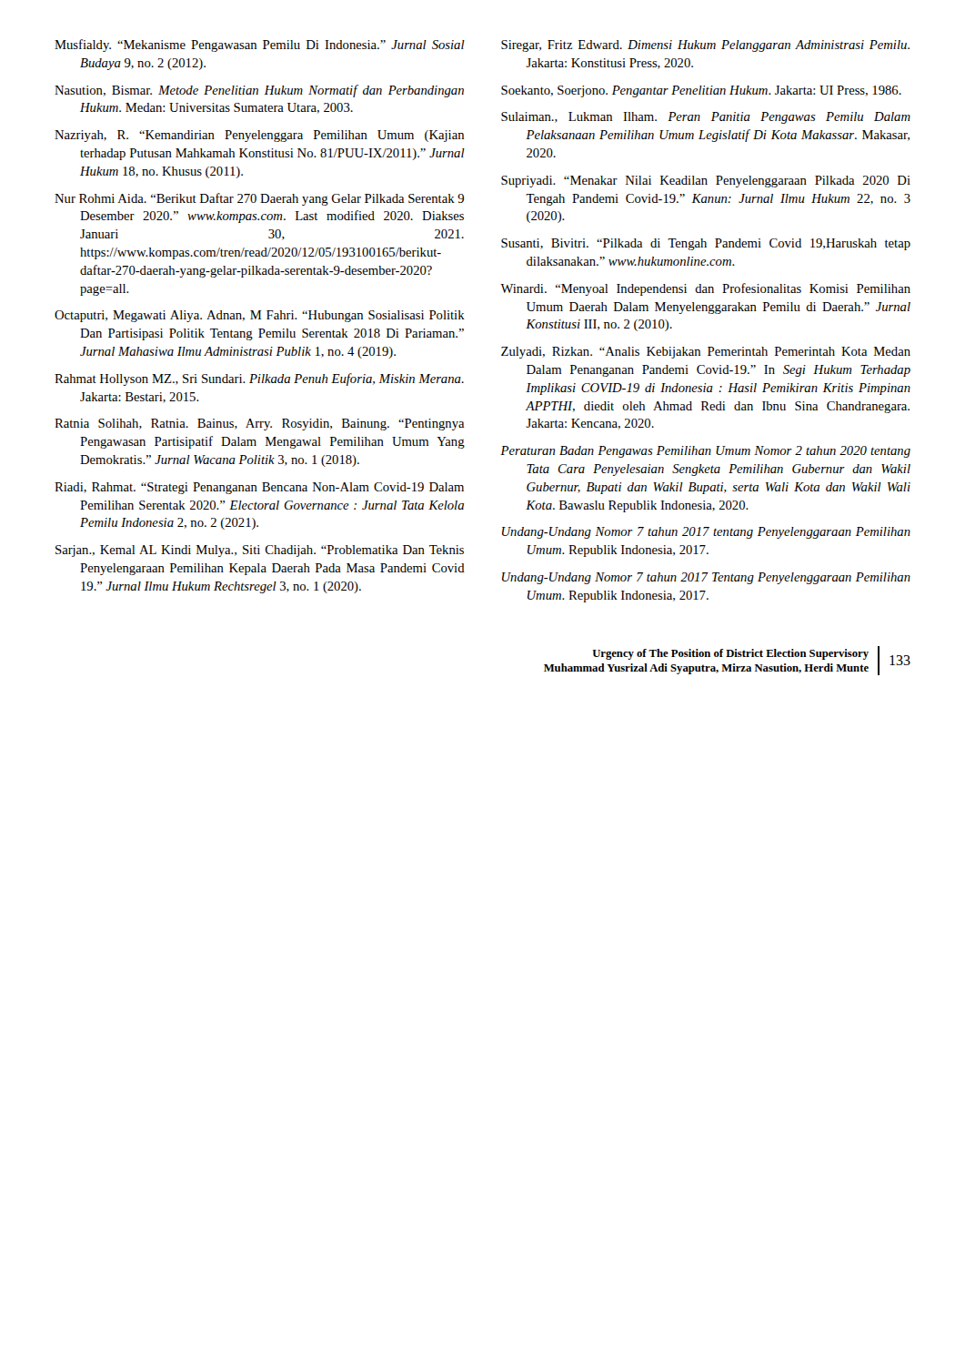Musfialdy. “Mekanisme Pengawasan Pemilu Di Indonesia.” Jurnal Sosial Budaya 9, no. 2 (2012).
Nasution, Bismar. Metode Penelitian Hukum Normatif dan Perbandingan Hukum. Medan: Universitas Sumatera Utara, 2003.
Nazriyah, R. “Kemandirian Penyelenggara Pemilihan Umum (Kajian terhadap Putusan Mahkamah Konstitusi No. 81/PUU-IX/2011).” Jurnal Hukum 18, no. Khusus (2011).
Nur Rohmi Aida. “Berikut Daftar 270 Daerah yang Gelar Pilkada Serentak 9 Desember 2020.” www.kompas.com. Last modified 2020. Diakses Januari 30, 2021. https://www.kompas.com/tren/read/2020/12/05/193100165/berikut-daftar-270-daerah-yang-gelar-pilkada-serentak-9-desember-2020?page=all.
Octaputri, Megawati Aliya. Adnan, M Fahri. “Hubungan Sosialisasi Politik Dan Partisipasi Politik Tentang Pemilu Serentak 2018 Di Pariaman.” Jurnal Mahasiwa Ilmu Administrasi Publik 1, no. 4 (2019).
Rahmat Hollyson MZ., Sri Sundari. Pilkada Penuh Euforia, Miskin Merana. Jakarta: Bestari, 2015.
Ratnia Solihah, Ratnia. Bainus, Arry. Rosyidin, Bainung. “Pentingnya Pengawasan Partisipatif Dalam Mengawal Pemilihan Umum Yang Demokratis.” Jurnal Wacana Politik 3, no. 1 (2018).
Riadi, Rahmat. “Strategi Penanganan Bencana Non-Alam Covid-19 Dalam Pemilihan Serentak 2020.” Electoral Governance : Jurnal Tata Kelola Pemilu Indonesia 2, no. 2 (2021).
Sarjan., Kemal AL Kindi Mulya., Siti Chadijah. “Problematika Dan Teknis Penyelengaraan Pemilihan Kepala Daerah Pada Masa Pandemi Covid 19.” Jurnal Ilmu Hukum Rechtsregel 3, no. 1 (2020).
Siregar, Fritz Edward. Dimensi Hukum Pelanggaran Administrasi Pemilu. Jakarta: Konstitusi Press, 2020.
Soekanto, Soerjono. Pengantar Penelitian Hukum. Jakarta: UI Press, 1986.
Sulaiman., Lukman Ilham. Peran Panitia Pengawas Pemilu Dalam Pelaksanaan Pemilihan Umum Legislatif Di Kota Makassar. Makasar, 2020.
Supriyadi. “Menakar Nilai Keadilan Penyelenggaraan Pilkada 2020 Di Tengah Pandemi Covid-19.” Kanun: Jurnal Ilmu Hukum 22, no. 3 (2020).
Susanti, Bivitri. “Pilkada di Tengah Pandemi Covid 19,Haruskah tetap dilaksanakan.” www.hukumonline.com.
Winardi. “Menyoal Independensi dan Profesionalitas Komisi Pemilihan Umum Daerah Dalam Menyelenggarakan Pemilu di Daerah.” Jurnal Konstitusi III, no. 2 (2010).
Zulyadi, Rizkan. “Analis Kebijakan Pemerintah Pemerintah Kota Medan Dalam Penanganan Pandemi Covid-19.” In Segi Hukum Terhadap Implikasi COVID-19 di Indonesia : Hasil Pemikiran Kritis Pimpinan APPTHI, diedit oleh Ahmad Redi dan Ibnu Sina Chandranegara. Jakarta: Kencana, 2020.
Peraturan Badan Pengawas Pemilihan Umum Nomor 2 tahun 2020 tentang Tata Cara Penyelesaian Sengketa Pemilihan Gubernur dan Wakil Gubernur, Bupati dan Wakil Bupati, serta Wali Kota dan Wakil Wali Kota. Bawaslu Republik Indonesia, 2020.
Undang-Undang Nomor 7 tahun 2017 tentang Penyelenggaraan Pemilihan Umum. Republik Indonesia, 2017.
Undang-Undang Nomor 7 tahun 2017 Tentang Penyelenggaraan Pemilihan Umum. Republik Indonesia, 2017.
Urgency of The Position of District Election Supervisory
Muhammad Yusrizal Adi Syaputra, Mirza Nasution, Herdi Munte
133